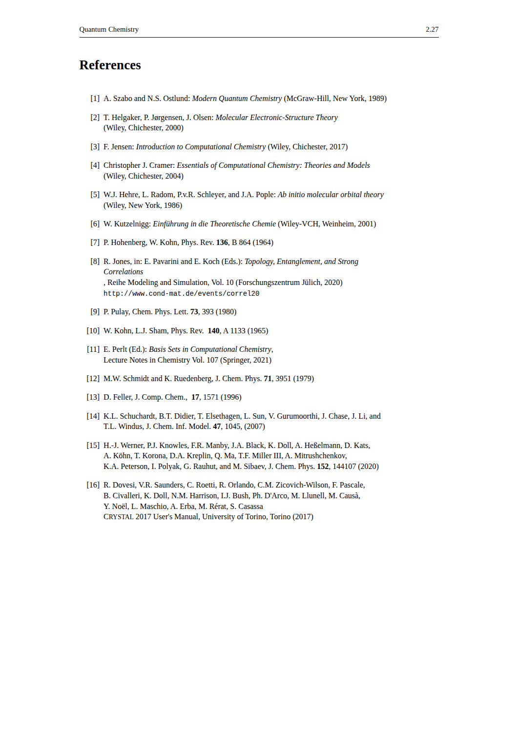Quantum Chemistry 2.27
References
[1] A. Szabo and N.S. Ostlund: Modern Quantum Chemistry (McGraw-Hill, New York, 1989)
[2] T. Helgaker, P. Jørgensen, J. Olsen: Molecular Electronic-Structure Theory (Wiley, Chichester, 2000)
[3] F. Jensen: Introduction to Computational Chemistry (Wiley, Chichester, 2017)
[4] Christopher J. Cramer: Essentials of Computational Chemistry: Theories and Models (Wiley, Chichester, 2004)
[5] W.J. Hehre, L. Radom, P.v.R. Schleyer, and J.A. Pople: Ab initio molecular orbital theory (Wiley, New York, 1986)
[6] W. Kutzelnigg: Einführung in die Theoretische Chemie (Wiley-VCH, Weinheim, 2001)
[7] P. Hohenberg, W. Kohn, Phys. Rev. 136, B 864 (1964)
[8] R. Jones, in: E. Pavarini and E. Koch (Eds.): Topology, Entanglement, and Strong Correlations, Reihe Modeling and Simulation, Vol. 10 (Forschungszentrum Jülich, 2020) http://www.cond-mat.de/events/correl20
[9] P. Pulay, Chem. Phys. Lett. 73, 393 (1980)
[10] W. Kohn, L.J. Sham, Phys. Rev. 140, A 1133 (1965)
[11] E. Perlt (Ed.): Basis Sets in Computational Chemistry, Lecture Notes in Chemistry Vol. 107 (Springer, 2021)
[12] M.W. Schmidt and K. Ruedenberg, J. Chem. Phys. 71, 3951 (1979)
[13] D. Feller, J. Comp. Chem., 17, 1571 (1996)
[14] K.L. Schuchardt, B.T. Didier, T. Elsethagen, L. Sun, V. Gurumoorthi, J. Chase, J. Li, and T.L. Windus, J. Chem. Inf. Model. 47, 1045, (2007)
[15] H.-J. Werner, P.J. Knowles, F.R. Manby, J.A. Black, K. Doll, A. Heßelmann, D. Kats, A. Köhn, T. Korona, D.A. Kreplin, Q. Ma, T.F. Miller III, A. Mitrushchenkov, K.A. Peterson, I. Polyak, G. Rauhut, and M. Sibaev, J. Chem. Phys. 152, 144107 (2020)
[16] R. Dovesi, V.R. Saunders, C. Roetti, R. Orlando, C.M. Zicovich-Wilson, F. Pascale, B. Civalleri, K. Doll, N.M. Harrison, I.J. Bush, Ph. D'Arco, M. Llunell, M. Causà, Y. Noël, L. Maschio, A. Erba, M. Rérat, S. Casassa CRYSTAL 2017 User's Manual, University of Torino, Torino (2017)